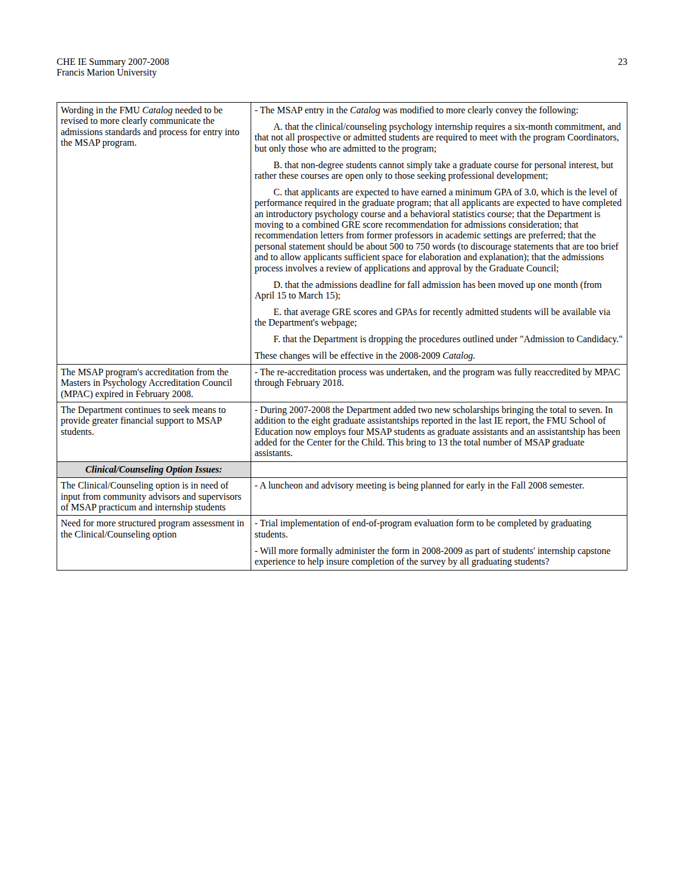CHE IE Summary 2007-2008
Francis Marion University
23
| Wording in the FMU Catalog needed to be revised to more clearly communicate the admissions standards and process for entry into the MSAP program. | - The MSAP entry in the Catalog was modified to more clearly convey the following: A. that the clinical/counseling psychology internship requires a six-month commitment, and that not all prospective or admitted students are required to meet with the program Coordinators, but only those who are admitted to the program; B. that non-degree students cannot simply take a graduate course for personal interest, but rather these courses are open only to those seeking professional development; C. that applicants are expected to have earned a minimum GPA of 3.0, which is the level of performance required in the graduate program; that all applicants are expected to have completed an introductory psychology course and a behavioral statistics course; that the Department is moving to a combined GRE score recommendation for admissions consideration; that recommendation letters from former professors in academic settings are preferred; that the personal statement should be about 500 to 750 words (to discourage statements that are too brief and to allow applicants sufficient space for elaboration and explanation); that the admissions process involves a review of applications and approval by the Graduate Council; D. that the admissions deadline for fall admission has been moved up one month (from April 15 to March 15); E. that average GRE scores and GPAs for recently admitted students will be available via the Department's webpage; F. that the Department is dropping the procedures outlined under "Admission to Candidacy." These changes will be effective in the 2008-2009 Catalog. |
| The MSAP program's accreditation from the Masters in Psychology Accreditation Council (MPAC) expired in February 2008. | - The re-accreditation process was undertaken, and the program was fully reaccredited by MPAC through February 2018. |
| The Department continues to seek means to provide greater financial support to MSAP students. | - During 2007-2008 the Department added two new scholarships bringing the total to seven. In addition to the eight graduate assistantships reported in the last IE report, the FMU School of Education now employs four MSAP students as graduate assistants and an assistantship has been added for the Center for the Child. This bring to 13 the total number of MSAP graduate assistants. |
| Clinical/Counseling Option Issues: | |
| The Clinical/Counseling option is in need of input from community advisors and supervisors of MSAP practicum and internship students | - A luncheon and advisory meeting is being planned for early in the Fall 2008 semester. |
| Need for more structured program assessment in the Clinical/Counseling option | - Trial implementation of end-of-program evaluation form to be completed by graduating students. - Will more formally administer the form in 2008-2009 as part of students' internship capstone experience to help insure completion of the survey by all graduating students? |